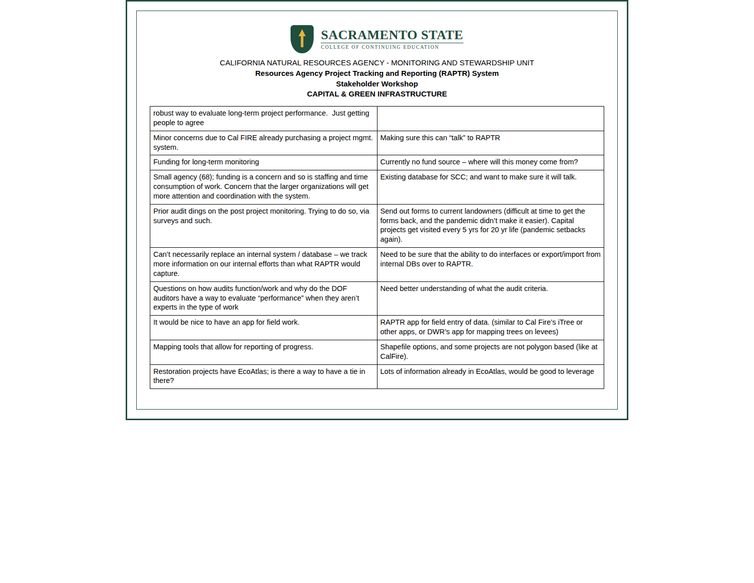SACRAMENTO STATE
COLLEGE OF CONTINUING EDUCATION
CALIFORNIA NATURAL RESOURCES AGENCY - MONITORING AND STEWARDSHIP UNIT
Resources Agency Project Tracking and Reporting (RAPTR) System
Stakeholder Workshop
CAPITAL & GREEN INFRASTRUCTURE
| robust way to evaluate long-term project performance. Just getting people to agree | |
| Minor concerns due to Cal FIRE already purchasing a project mgmt. system. | Making sure this can “talk” to RAPTR |
| Funding for long-term monitoring | Currently no fund source – where will this money come from? |
| Small agency (68); funding is a concern and so is staffing and time consumption of work. Concern that the larger organizations will get more attention and coordination with the system. | Existing database for SCC; and want to make sure it will talk. |
| Prior audit dings on the post project monitoring. Trying to do so, via surveys and such. | Send out forms to current landowners (difficult at time to get the forms back, and the pandemic didn’t make it easier). Capital projects get visited every 5 yrs for 20 yr life (pandemic setbacks again). |
| Can’t necessarily replace an internal system / database – we track more information on our internal efforts than what RAPTR would capture. | Need to be sure that the ability to do interfaces or export/import from internal DBs over to RAPTR. |
| Questions on how audits function/work and why do the DOF auditors have a way to evaluate “performance” when they aren’t experts in the type of work | Need better understanding of what the audit criteria. |
| It would be nice to have an app for field work. | RAPTR app for field entry of data. (similar to Cal Fire’s iTree or other apps, or DWR’s app for mapping trees on levees) |
| Mapping tools that allow for reporting of progress. | Shapefile options, and some projects are not polygon based (like at CalFire). |
| Restoration projects have EcoAtlas; is there a way to have a tie in there? | Lots of information already in EcoAtlas, would be good to leverage |